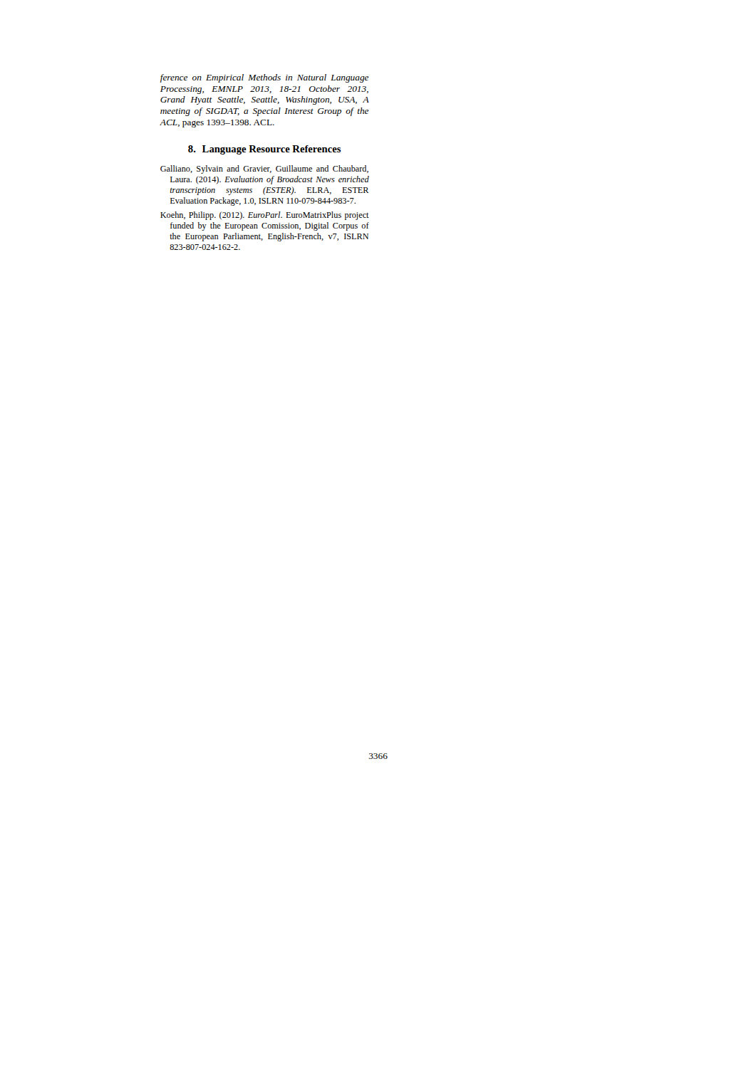ference on Empirical Methods in Natural Language Processing, EMNLP 2013, 18-21 October 2013, Grand Hyatt Seattle, Seattle, Washington, USA, A meeting of SIGDAT, a Special Interest Group of the ACL, pages 1393–1398. ACL.
8. Language Resource References
Galliano, Sylvain and Gravier, Guillaume and Chaubard, Laura. (2014). Evaluation of Broadcast News enriched transcription systems (ESTER). ELRA, ESTER Evaluation Package, 1.0, ISLRN 110-079-844-983-7.
Koehn, Philipp. (2012). EuroParl. EuroMatrixPlus project funded by the European Comission, Digital Corpus of the European Parliament, English-French, v7, ISLRN 823-807-024-162-2.
3366